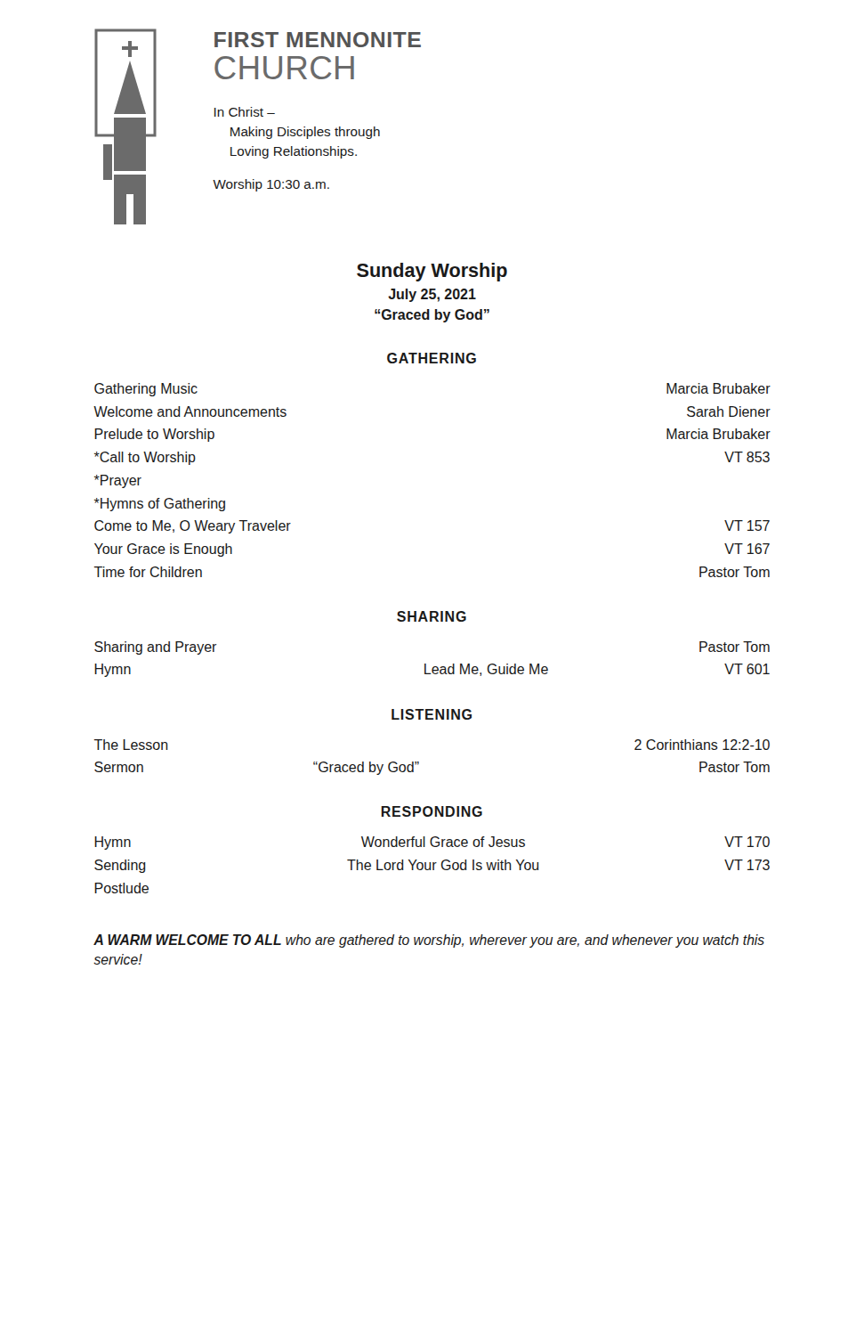FIRST MENNONITE CHURCH
In Christ –
Making Disciples through
Loving Relationships.
Worship 10:30 a.m.
Sunday Worship
July 25, 2021 “Graced by God”
GATHERING
| Gathering Music | Marcia Brubaker |
| Welcome and Announcements | Sarah Diener |
| Prelude to Worship | Marcia Brubaker |
| *Call to Worship | VT 853 |
| *Prayer | |
| *Hymns of Gathering | |
| Come to Me, O Weary Traveler | VT 157 |
| Your Grace is Enough | VT 167 |
| Time for Children | Pastor Tom |
SHARING
| Sharing and Prayer | | Pastor Tom |
| Hymn | Lead Me, Guide Me | VT 601 |
LISTENING
| The Lesson | | 2 Corinthians 12:2-10 |
| Sermon | “Graced by God” | Pastor Tom |
RESPONDING
| Hymn | Wonderful Grace of Jesus | VT 170 |
| Sending | The Lord Your God Is with You | VT 173 |
| Postlude | | |
A WARM WELCOME TO ALL who are gathered to worship, wherever you are, and whenever you watch this service!